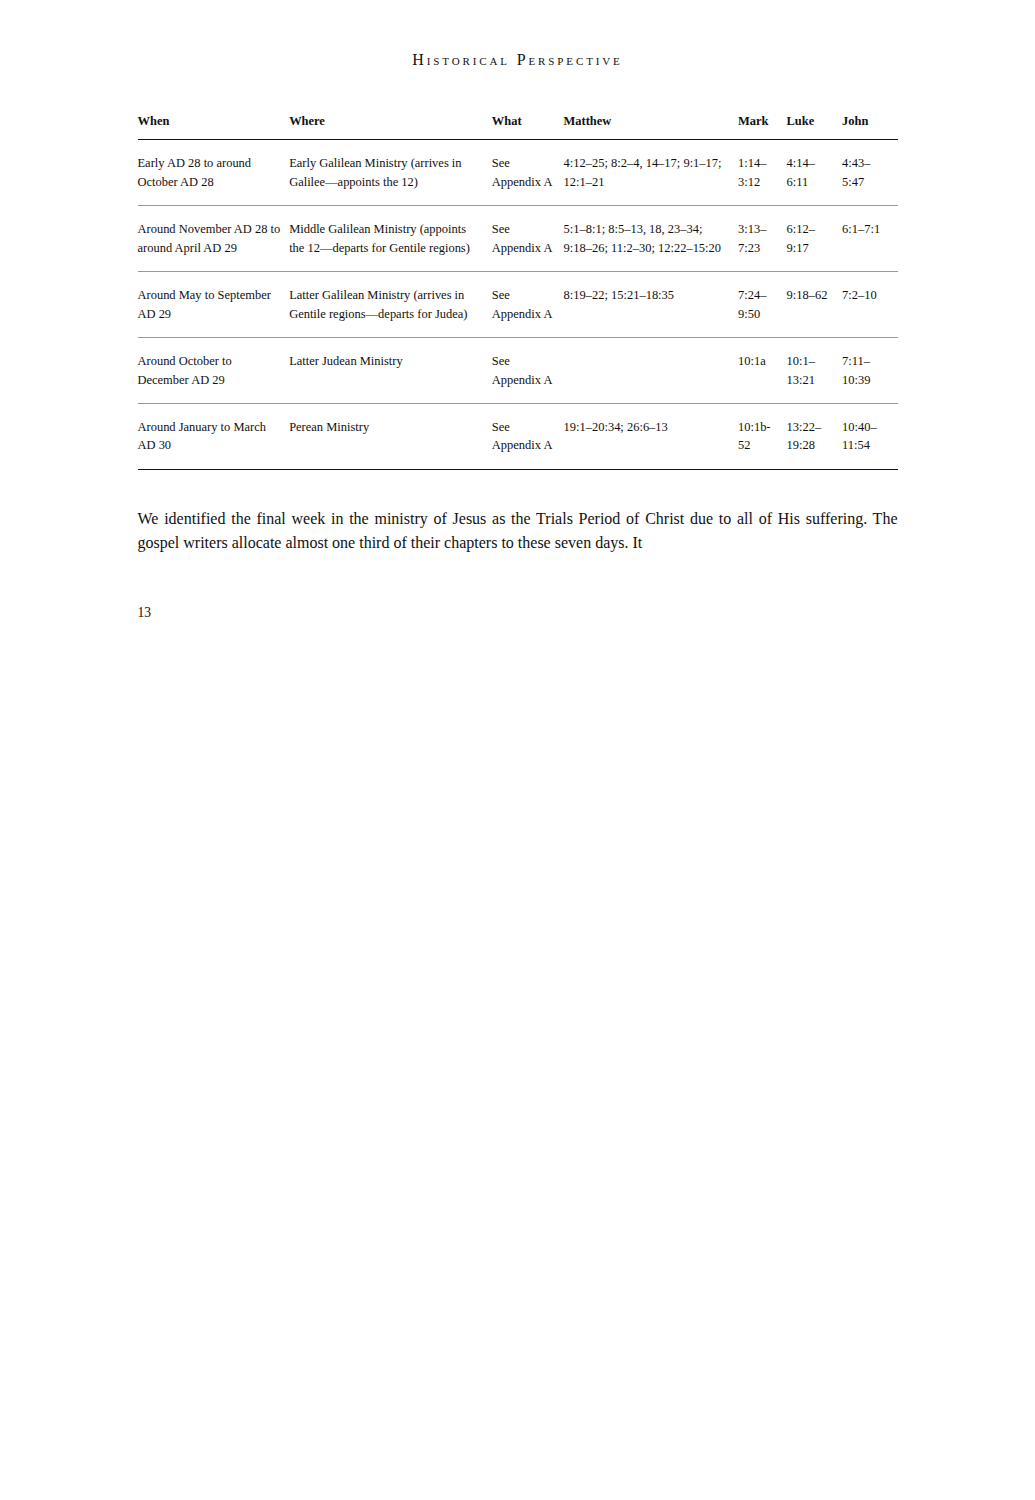Historical Perspective
| When | Where | What | Matthew | Mark | Luke | John |
| --- | --- | --- | --- | --- | --- | --- |
| Early AD 28 to around October AD 28 | Early Galilean Ministry (arrives in Galilee—appoints the 12) | See Appendix A | 4:12–25; 8:2–4, 14–17; 9:1–17; 12:1–21 | 1:14–3:12 | 4:14–6:11 | 4:43–5:47 |
| Around November AD 28 to around April AD 29 | Middle Galilean Ministry (appoints the 12—departs for Gentile regions) | See Appendix A | 5:1–8:1; 8:5–13, 18, 23–34; 9:18–26; 11:2–30; 12:22–15:20 | 3:13–7:23 | 6:12–9:17 | 6:1–7:1 |
| Around May to September AD 29 | Latter Galilean Ministry (arrives in Gentile regions—departs for Judea) | See Appendix A | 8:19–22; 15:21–18:35 | 7:24–9:50 | 9:18–62 | 7:2–10 |
| Around October to December AD 29 | Latter Judean Ministry | See Appendix A | | 10:1a | 10:1–13:21 | 7:11–10:39 |
| Around January to March AD 30 | Perean Ministry | See Appendix A | 19:1–20:34; 26:6–13 | 10:1b-52 | 13:22–19:28 | 10:40–11:54 |
We identified the final week in the ministry of Jesus as the Trials Period of Christ due to all of His suffering. The gospel writers allocate almost one third of their chapters to these seven days. It
13